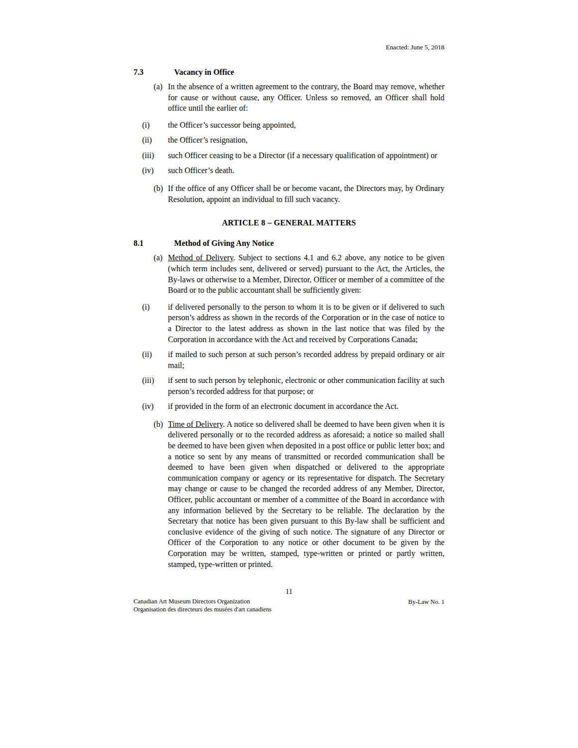Enacted: June 5, 2018
7.3
Vacancy in Office
(a)
In the absence of a written agreement to the contrary, the Board may remove, whether for cause or without cause, any Officer. Unless so removed, an Officer shall hold office until the earlier of:
(i)
the Officer’s successor being appointed,
(ii)
the Officer’s resignation,
(iii)
such Officer ceasing to be a Director (if a necessary qualification of appointment) or
(iv)
such Officer’s death.
(b)
If the office of any Officer shall be or become vacant, the Directors may, by Ordinary Resolution, appoint an individual to fill such vacancy.
ARTICLE 8 – GENERAL MATTERS
8.1
Method of Giving Any Notice
(a)
Method of Delivery. Subject to sections 4.1 and 6.2 above, any notice to be given (which term includes sent, delivered or served) pursuant to the Act, the Articles, the By-laws or otherwise to a Member, Director, Officer or member of a committee of the Board or to the public accountant shall be sufficiently given:
(i)
if delivered personally to the person to whom it is to be given or if delivered to such person’s address as shown in the records of the Corporation or in the case of notice to a Director to the latest address as shown in the last notice that was filed by the Corporation in accordance with the Act and received by Corporations Canada;
(ii)
if mailed to such person at such person’s recorded address by prepaid ordinary or air mail;
(iii)
if sent to such person by telephonic, electronic or other communication facility at such person’s recorded address for that purpose; or
(iv)
if provided in the form of an electronic document in accordance the Act.
(b)
Time of Delivery. A notice so delivered shall be deemed to have been given when it is delivered personally or to the recorded address as aforesaid; a notice so mailed shall be deemed to have been given when deposited in a post office or public letter box; and a notice so sent by any means of transmitted or recorded communication shall be deemed to have been given when dispatched or delivered to the appropriate communication company or agency or its representative for dispatch. The Secretary may change or cause to be changed the recorded address of any Member, Director, Officer, public accountant or member of a committee of the Board in accordance with any information believed by the Secretary to be reliable. The declaration by the Secretary that notice has been given pursuant to this By-law shall be sufficient and conclusive evidence of the giving of such notice. The signature of any Director or Officer of the Corporation to any notice or other document to be given by the Corporation may be written, stamped, type-written or printed or partly written, stamped, type-written or printed.
11
Canadian Art Museum Directors Organization
Organisation des directeurs des musées d'art canadiens
By-Law No. 1